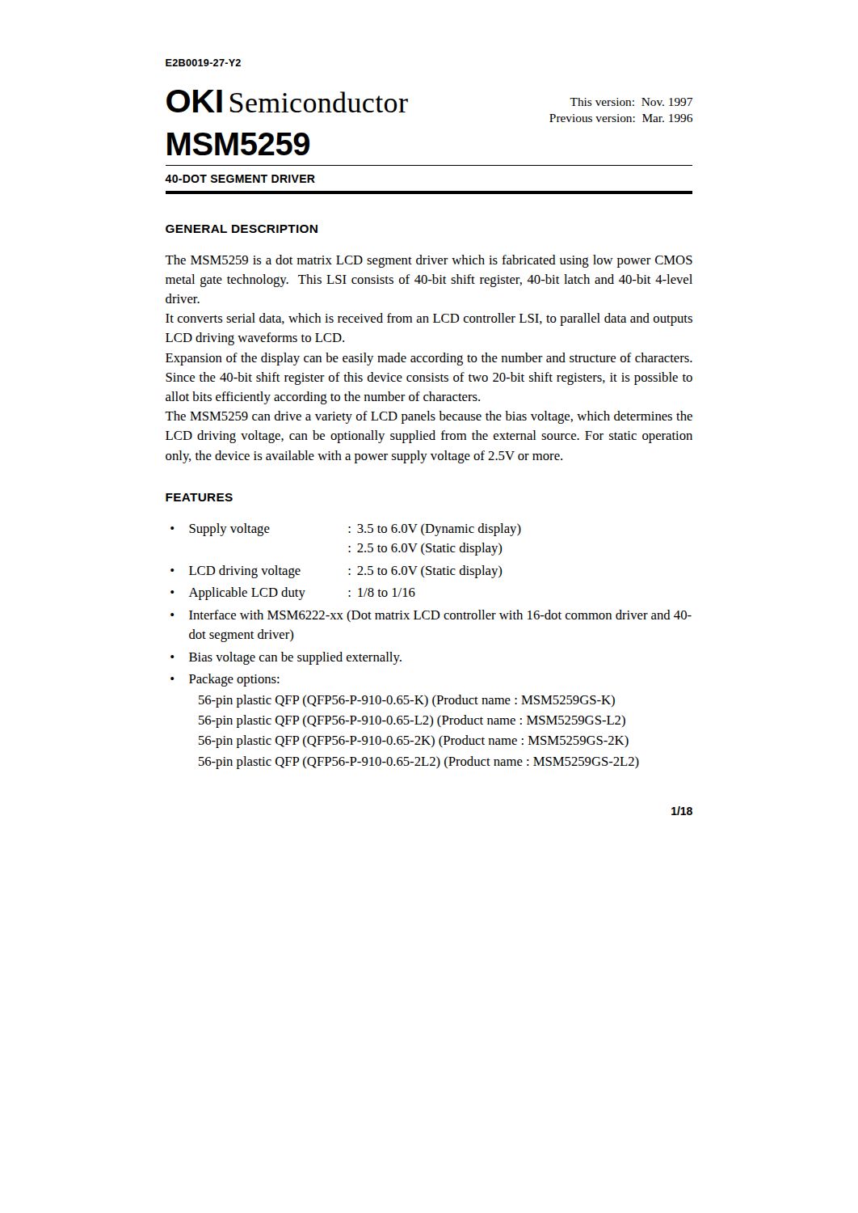E2B0019-27-Y2
OKI Semiconductor
This version: Nov. 1997
Previous version: Mar. 1996
MSM5259
40-DOT SEGMENT DRIVER
GENERAL DESCRIPTION
The MSM5259 is a dot matrix LCD segment driver which is fabricated using low power CMOS metal gate technology. This LSI consists of 40-bit shift register, 40-bit latch and 40-bit 4-level driver.
It converts serial data, which is received from an LCD controller LSI, to parallel data and outputs LCD driving waveforms to LCD.
Expansion of the display can be easily made according to the number and structure of characters. Since the 40-bit shift register of this device consists of two 20-bit shift registers, it is possible to allot bits efficiently according to the number of characters.
The MSM5259 can drive a variety of LCD panels because the bias voltage, which determines the LCD driving voltage, can be optionally supplied from the external source. For static operation only, the device is available with a power supply voltage of 2.5V or more.
FEATURES
Supply voltage: 3.5 to 6.0V (Dynamic display)
: 2.5 to 6.0V (Static display)
LCD driving voltage: 2.5 to 6.0V (Static display)
Applicable LCD duty: 1/8 to 1/16
Interface with MSM6222-xx (Dot matrix LCD controller with 16-dot common driver and 40-dot segment driver)
Bias voltage can be supplied externally.
Package options:
56-pin plastic QFP (QFP56-P-910-0.65-K) (Product name : MSM5259GS-K)
56-pin plastic QFP (QFP56-P-910-0.65-L2) (Product name : MSM5259GS-L2)
56-pin plastic QFP (QFP56-P-910-0.65-2K) (Product name : MSM5259GS-2K)
56-pin plastic QFP (QFP56-P-910-0.65-2L2) (Product name : MSM5259GS-2L2)
1/18